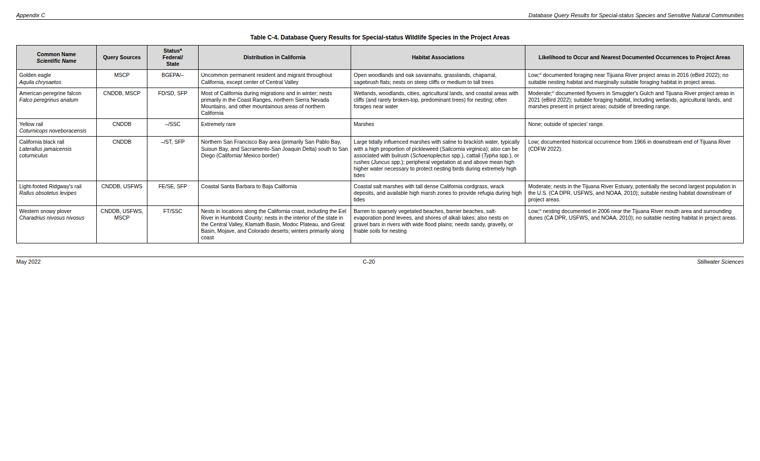Appendix C
Database Query Results for Special-status Species and Sensitive Natural Communities
Table C-4. Database Query Results for Special-status Wildlife Species in the Project Areas
| Common Name Scientific Name | Query Sources | Status a Federal/ State | Distribution in California | Habitat Associations | Likelihood to Occur and Nearest Documented Occurrences to Project Areas |
| --- | --- | --- | --- | --- | --- |
| Golden eagle Aquila chrysaetos | MSCP | BGEPA/– | Uncommon permanent resident and migrant throughout California, except center of Central Valley | Open woodlands and oak savannahs, grasslands, chaparral, sagebrush flats; nests on steep cliffs or medium to tall trees | Low; c documented foraging near Tijuana River project areas in 2016 (eBird 2022); no suitable nesting habitat and marginally suitable foraging habitat in project areas. |
| American peregrine falcon Falco peregrinus anatum | CNDDB, MSCP | FD/SD, SFP | Most of California during migrations and in winter; nests primarily in the Coast Ranges, northern Sierra Nevada Mountains, and other mountainous areas of northern California | Wetlands, woodlands, cities, agricultural lands, and coastal areas with cliffs (and rarely broken-top, predominant trees) for nesting; often forages near water | Moderate; c documented flyovers in Smuggler's Gulch and Tijuana River project areas in 2021 (eBird 2022); suitable foraging habitat, including wetlands, agricultural lands, and marshes present in project areas; outside of breeding range. |
| Yellow rail Coturnicops noveboracensis | CNDDB | –/SSC | Extremely rare | Marshes | None; outside of species' range. |
| California black rail Laterallus jamaicensis coturniculus | CNDDB | –/ST, SFP | Northern San Francisco Bay area (primarily San Pablo Bay, Suisun Bay, and Sacramento-San Joaquin Delta) south to San Diego (California/ Mexico border) | Large tidally influenced marshes with saline to brackish water, typically with a high proportion of pickleweed ( Salicornia virginica ); also can be associated with bulrush ( Schoenoplectus spp.), cattail ( Typha spp.), or rushes ( Juncus spp.); peripheral vegetation at and above mean high higher water necessary to protect nesting birds during extremely high tides | Low; documented historical occurrence from 1966 in downstream end of Tijuana River (CDFW 2022). |
| Light-footed Ridgway's rail Rallus obsoletus levipes | CNDDB, USFWS | FE/SE, SFP | Coastal Santa Barbara to Baja California | Coastal salt marshes with tall dense California cordgrass, wrack deposits, and available high marsh zones to provide refugia during high tides | Moderate; nests in the Tijuana River Estuary, potentially the second largest population in the U.S. (CA DPR, USFWS, and NOAA, 2010); suitable nesting habitat downstream of project areas. |
| Western snowy plover Charadrius nivosus nivosus | CNDDB, USFWS, MSCP | FT/SSC | Nests in locations along the California coast, including the Eel River in Humboldt County; nests in the interior of the state in the Central Valley, Klamath Basin, Modoc Plateau, and Great Basin, Mojave, and Colorado deserts; winters primarily along coast | Barren to sparsely vegetated beaches, barrier beaches, salt-evaporation pond levees, and shores of alkali lakes; also nests on gravel bars in rivers with wide flood plains; needs sandy, gravelly, or friable soils for nesting | Low; c nesting documented in 2006 near the Tijuana River mouth area and surrounding dunes (CA DPR, USFWS, and NOAA, 2010); no suitable nesting habitat in project areas. |
May 2022
C-20
Stillwater Sciences